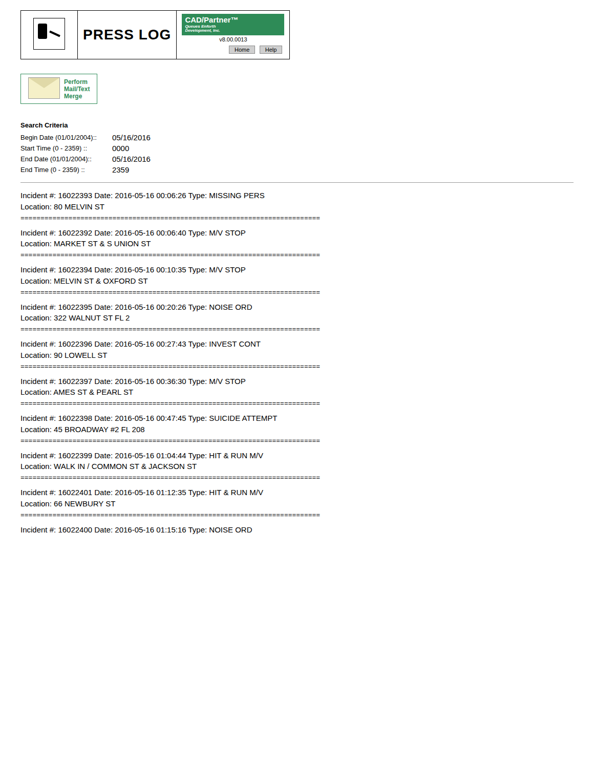| | PRESS LOG | CAD/Partner™ Queues Enforth Development, Inc. v8.00.0013 Home Help |
| | Perform Mail/Text Merge |
Search Criteria
| Begin Date (01/01/2004):: | 05/16/2016 |
| Start Time (0 - 2359) :: | 0000 |
| End Date (01/01/2004):: | 05/16/2016 |
| End Time (0 - 2359) :: | 2359 |
Incident #: 16022393 Date: 2016-05-16 00:06:26 Type: MISSING PERS
Location: 80 MELVIN ST
===========================================================================
Incident #: 16022392 Date: 2016-05-16 00:06:40 Type: M/V STOP
Location: MARKET ST & S UNION ST
===========================================================================
Incident #: 16022394 Date: 2016-05-16 00:10:35 Type: M/V STOP
Location: MELVIN ST & OXFORD ST
===========================================================================
Incident #: 16022395 Date: 2016-05-16 00:20:26 Type: NOISE ORD
Location: 322 WALNUT ST FL 2
===========================================================================
Incident #: 16022396 Date: 2016-05-16 00:27:43 Type: INVEST CONT
Location: 90 LOWELL ST
===========================================================================
Incident #: 16022397 Date: 2016-05-16 00:36:30 Type: M/V STOP
Location: AMES ST & PEARL ST
===========================================================================
Incident #: 16022398 Date: 2016-05-16 00:47:45 Type: SUICIDE ATTEMPT
Location: 45 BROADWAY #2 FL 208
===========================================================================
Incident #: 16022399 Date: 2016-05-16 01:04:44 Type: HIT & RUN M/V
Location: WALK IN / COMMON ST & JACKSON ST
===========================================================================
Incident #: 16022401 Date: 2016-05-16 01:12:35 Type: HIT & RUN M/V
Location: 66 NEWBURY ST
===========================================================================
Incident #: 16022400 Date: 2016-05-16 01:15:16 Type: NOISE ORD